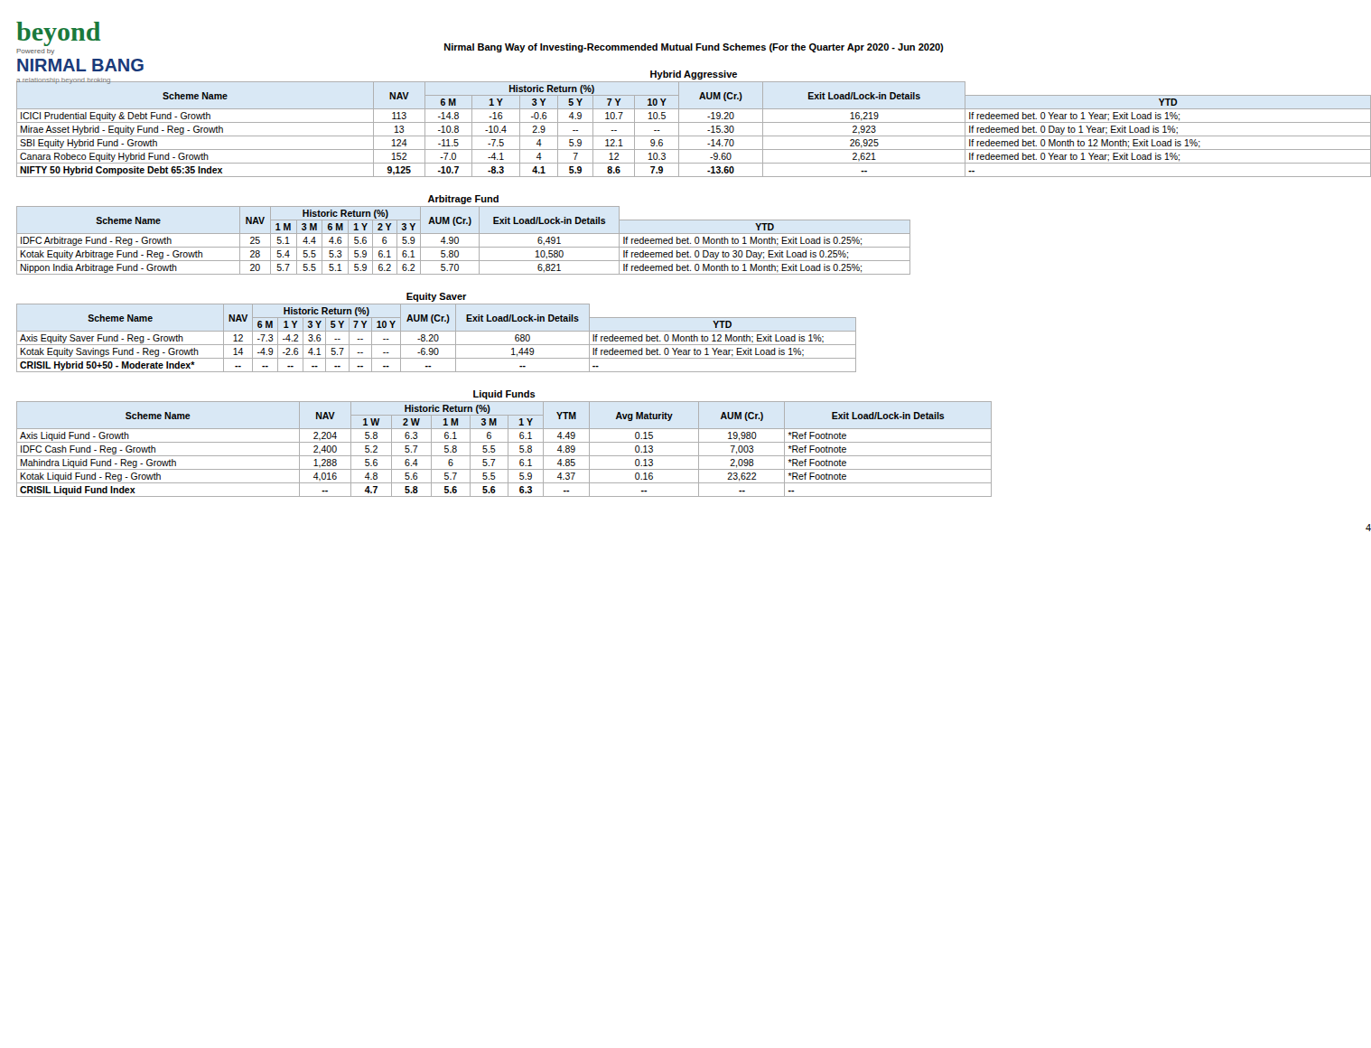beyond
Powered by
NIRMAL BANG
a relationship beyond broking
Nirmal Bang Way of Investing-Recommended Mutual Fund Schemes (For the Quarter Apr 2020 - Jun 2020)
Hybrid Aggressive
| Scheme Name | NAV | Historic Return (%) | AUM (Cr.) | Exit Load/Lock-in Details |
| --- | --- | --- | --- | --- |
| 6 M | 1 Y | 3 Y | 5 Y | 7 Y | 10 Y | YTD |
| ICICI Prudential Equity & Debt Fund - Growth | 113 | -14.8 | -16 | -0.6 | 4.9 | 10.7 | 10.5 | -19.20 | 16,219 | If redeemed bet. 0 Year to 1 Year; Exit Load is 1%; |
| Mirae Asset Hybrid - Equity Fund - Reg - Growth | 13 | -10.8 | -10.4 | 2.9 | -- | -- | -- | -15.30 | 2,923 | If redeemed bet. 0 Day to 1 Year; Exit Load is 1%; |
| SBI Equity Hybrid Fund - Growth | 124 | -11.5 | -7.5 | 4 | 5.9 | 12.1 | 9.6 | -14.70 | 26,925 | If redeemed bet. 0 Month to 12 Month; Exit Load is 1%; |
| Canara Robeco Equity Hybrid Fund - Growth | 152 | -7.0 | -4.1 | 4 | 7 | 12 | 10.3 | -9.60 | 2,621 | If redeemed bet. 0 Year to 1 Year; Exit Load is 1%; |
| NIFTY 50 Hybrid Composite Debt 65:35 Index | 9,125 | -10.7 | -8.3 | 4.1 | 5.9 | 8.6 | 7.9 | -13.60 | -- | -- |
Arbitrage Fund
| Scheme Name | NAV | Historic Return (%) | AUM (Cr.) | Exit Load/Lock-in Details |
| --- | --- | --- | --- | --- |
| 1 M | 3 M | 6 M | 1 Y | 2 Y | 3 Y | YTD |
| IDFC Arbitrage Fund - Reg - Growth | 25 | 5.1 | 4.4 | 4.6 | 5.6 | 6 | 5.9 | 4.90 | 6,491 | If redeemed bet. 0 Month to 1 Month; Exit Load is 0.25%; |
| Kotak Equity Arbitrage Fund - Reg - Growth | 28 | 5.4 | 5.5 | 5.3 | 5.9 | 6.1 | 6.1 | 5.80 | 10,580 | If redeemed bet. 0 Day to 30 Day; Exit Load is 0.25%; |
| Nippon India Arbitrage Fund - Growth | 20 | 5.7 | 5.5 | 5.1 | 5.9 | 6.2 | 6.2 | 5.70 | 6,821 | If redeemed bet. 0 Month to 1 Month; Exit Load is 0.25%; |
Equity Saver
| Scheme Name | NAV | Historic Return (%) | AUM (Cr.) | Exit Load/Lock-in Details |
| --- | --- | --- | --- | --- |
| 6 M | 1 Y | 3 Y | 5 Y | 7 Y | 10 Y | YTD |
| Axis Equity Saver Fund - Reg - Growth | 12 | -7.3 | -4.2 | 3.6 | -- | -- | -- | -8.20 | 680 | If redeemed bet. 0 Month to 12 Month; Exit Load is 1%; |
| Kotak Equity Savings Fund - Reg - Growth | 14 | -4.9 | -2.6 | 4.1 | 5.7 | -- | -- | -6.90 | 1,449 | If redeemed bet. 0 Year to 1 Year; Exit Load is 1%; |
| CRISIL Hybrid 50+50 - Moderate Index* | -- | -- | -- | -- | -- | -- | -- | -- | -- | -- |
Liquid Funds
| Scheme Name | NAV | Historic Return (%) | YTM | Avg Maturity | AUM (Cr.) | Exit Load/Lock-in Details |
| --- | --- | --- | --- | --- | --- | --- |
| 1 W | 2 W | 1 M | 3 M | 1 Y |
| Axis Liquid Fund - Growth | 2,204 | 5.8 | 6.3 | 6.1 | 6 | 6.1 | 4.49 | 0.15 | 19,980 | *Ref Footnote |
| IDFC Cash Fund - Reg - Growth | 2,400 | 5.2 | 5.7 | 5.8 | 5.5 | 5.8 | 4.89 | 0.13 | 7,003 | *Ref Footnote |
| Mahindra Liquid Fund - Reg - Growth | 1,288 | 5.6 | 6.4 | 6 | 5.7 | 6.1 | 4.85 | 0.13 | 2,098 | *Ref Footnote |
| Kotak Liquid Fund - Reg - Growth | 4,016 | 4.8 | 5.6 | 5.7 | 5.5 | 5.9 | 4.37 | 0.16 | 23,622 | *Ref Footnote |
| CRISIL Liquid Fund Index | -- | 4.7 | 5.8 | 5.6 | 5.6 | 6.3 | -- | -- | -- | -- |
4